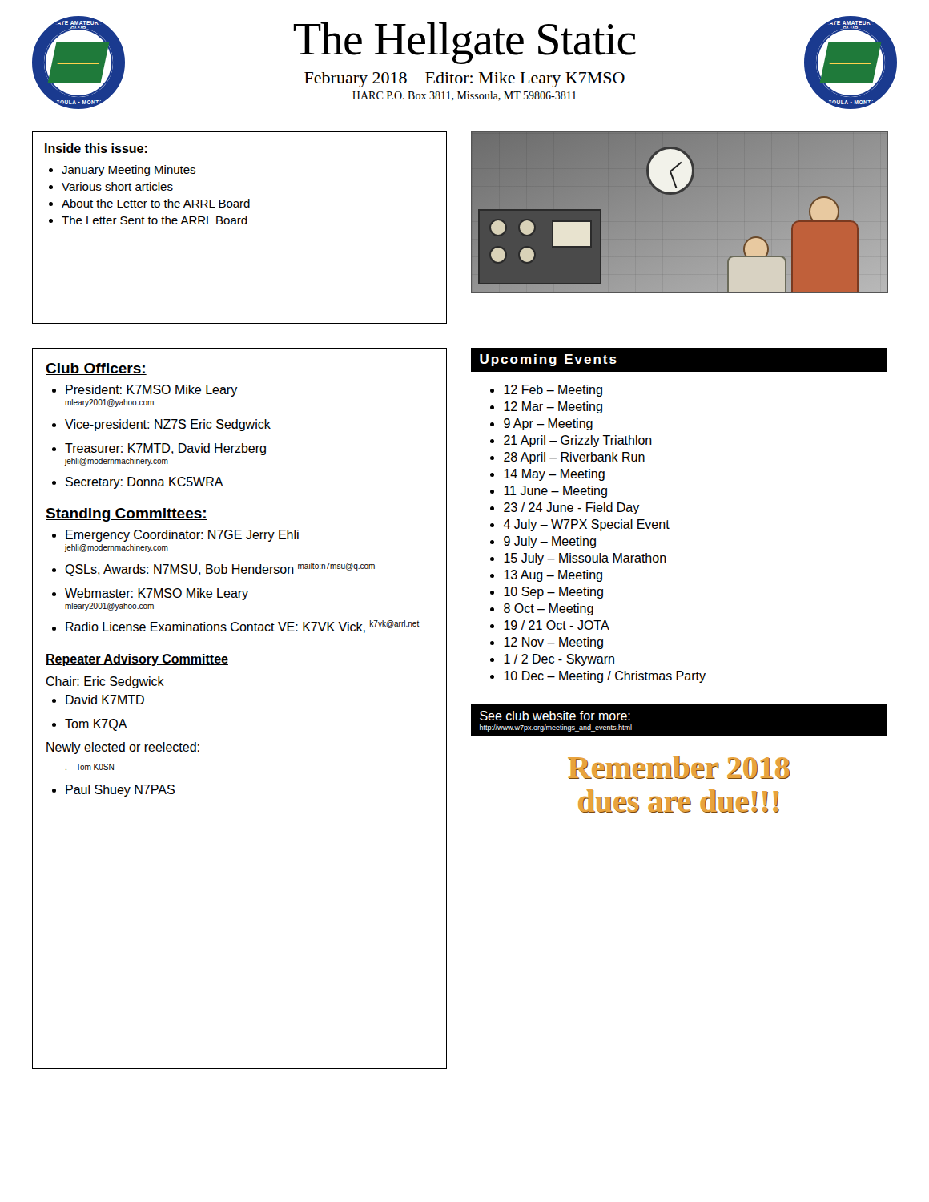HELLGATE AMATEUR RADIO CLUB
MISSOULA • MONTANA
The Hellgate Static
February 2018 Editor: Mike Leary K7MSO
HARC P.O. Box 3811, Missoula, MT 59806-3811
HELLGATE AMATEUR RADIO CLUB
MISSOULA • MONTANA
Inside this issue:
January Meeting Minutes
Various short articles
About the Letter to the ARRL Board
The Letter Sent to the ARRL Board
Club Officers:
President: K7MSO Mike Leary mleary2001@yahoo.com
Vice-president: NZ7S Eric Sedgwick
Treasurer: K7MTD, David Herzberg jehli@modernmachinery.com
Secretary: Donna KC5WRA
Standing Committees:
Emergency Coordinator: N7GE Jerry Ehli jehli@modernmachinery.com
QSLs, Awards: N7MSU, Bob Henderson mailto:n7msu@q.com
Webmaster: K7MSO Mike Leary mleary2001@yahoo.com
Radio License Examinations Contact VE: K7VK Vick, k7vk@arrl.net
Repeater Advisory Committee
Chair: Eric Sedgwick
David K7MTD
Tom K7QA
Newly elected or reelected:
. Tom K0SN
Paul Shuey N7PAS
Upcoming Events
12 Feb – Meeting
12 Mar – Meeting
9 Apr – Meeting
21 April – Grizzly Triathlon
28 April – Riverbank Run
14 May – Meeting
11 June – Meeting
23 / 24 June - Field Day
4 July – W7PX Special Event
9 July – Meeting
15 July – Missoula Marathon
13 Aug – Meeting
10 Sep – Meeting
8 Oct – Meeting
19 / 21 Oct - JOTA
12 Nov – Meeting
1 / 2 Dec - Skywarn
10 Dec – Meeting / Christmas Party
See club website for more:
http://www.w7px.org/meetings_and_events.html
Remember 2018
dues are due!!!